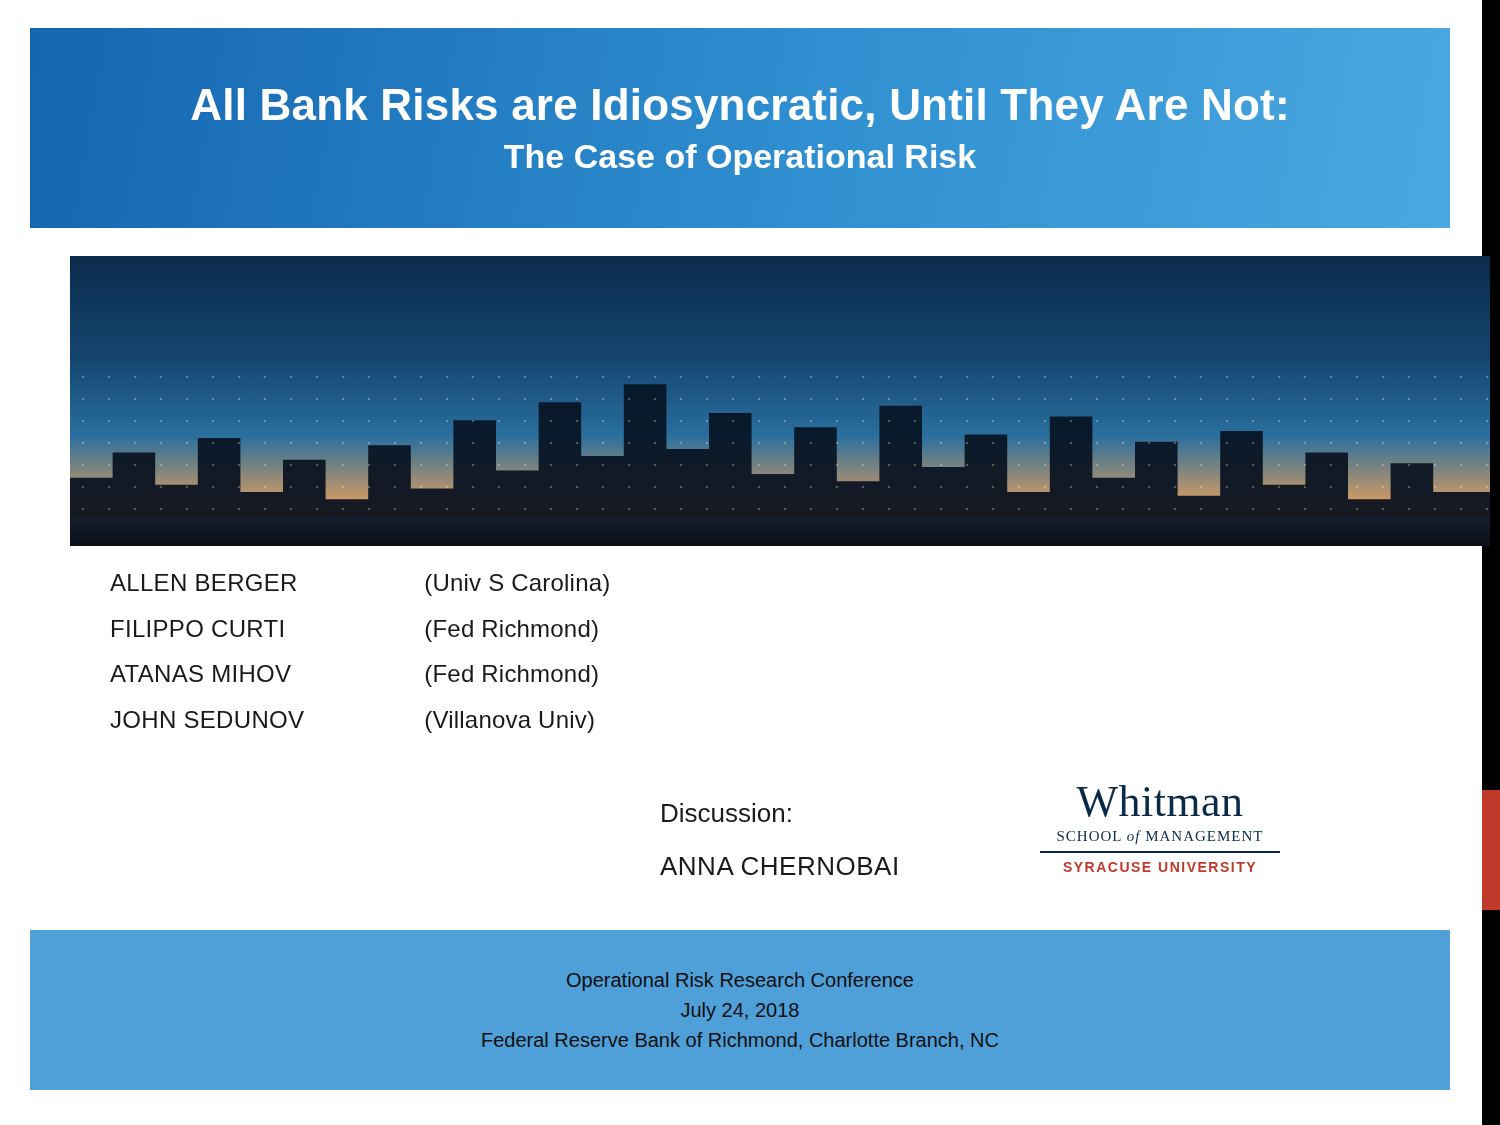All Bank Risks are Idiosyncratic, Until They Are Not:
The Case of Operational Risk
| ALLEN BERGER | (Univ S Carolina) |
| FILIPPO CURTI | (Fed Richmond) |
| ATANAS MIHOV | (Fed Richmond) |
| JOHN SEDUNOV | (Villanova Univ) |
Discussion:
ANNA CHERNOBAI
Whitman
SCHOOL of MANAGEMENT
SYRACUSE UNIVERSITY
Operational Risk Research Conference
July 24, 2018
Federal Reserve Bank of Richmond, Charlotte Branch, NC